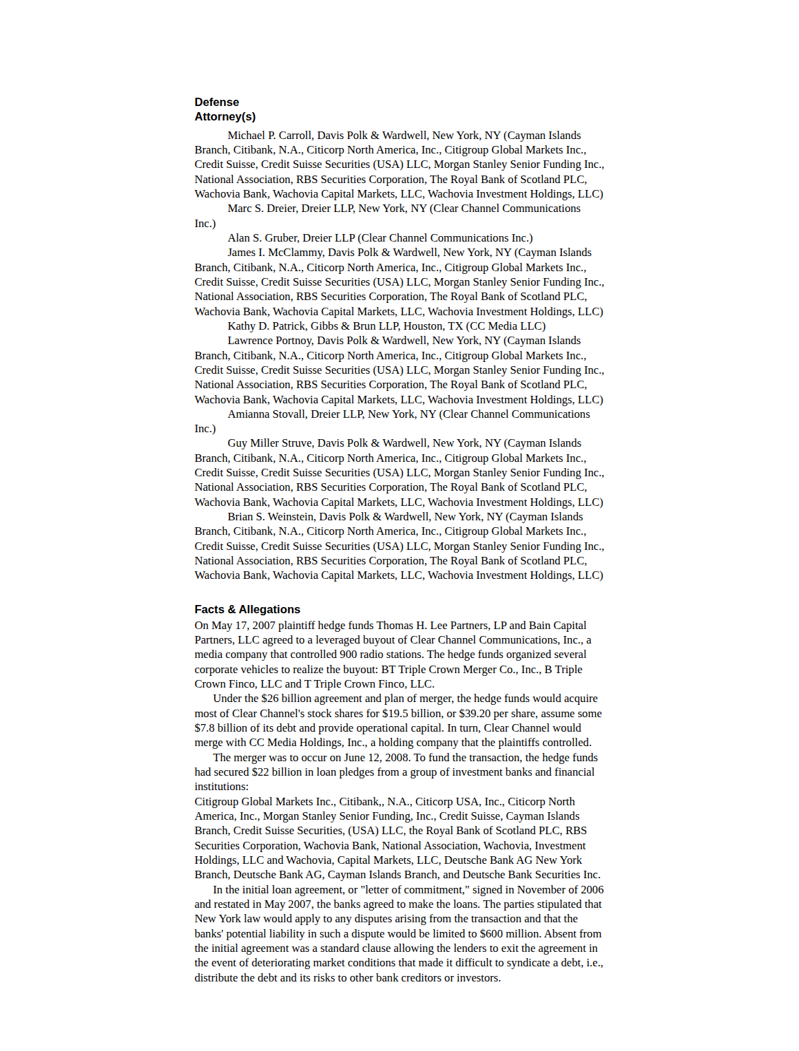Defense
Attorney(s)
Michael P. Carroll, Davis Polk & Wardwell, New York, NY (Cayman Islands Branch, Citibank, N.A., Citicorp North America, Inc., Citigroup Global Markets Inc., Credit Suisse, Credit Suisse Securities (USA) LLC, Morgan Stanley Senior Funding Inc., National Association, RBS Securities Corporation, The Royal Bank of Scotland PLC, Wachovia Bank, Wachovia Capital Markets, LLC, Wachovia Investment Holdings, LLC)
Marc S. Dreier, Dreier LLP, New York, NY (Clear Channel Communications Inc.)
Alan S. Gruber, Dreier LLP (Clear Channel Communications Inc.)
James I. McClammy, Davis Polk & Wardwell, New York, NY (Cayman Islands Branch, Citibank, N.A., Citicorp North America, Inc., Citigroup Global Markets Inc., Credit Suisse, Credit Suisse Securities (USA) LLC, Morgan Stanley Senior Funding Inc., National Association, RBS Securities Corporation, The Royal Bank of Scotland PLC, Wachovia Bank, Wachovia Capital Markets, LLC, Wachovia Investment Holdings, LLC)
Kathy D. Patrick, Gibbs & Brun LLP, Houston, TX (CC Media LLC)
Lawrence Portnoy, Davis Polk & Wardwell, New York, NY (Cayman Islands Branch, Citibank, N.A., Citicorp North America, Inc., Citigroup Global Markets Inc., Credit Suisse, Credit Suisse Securities (USA) LLC, Morgan Stanley Senior Funding Inc., National Association, RBS Securities Corporation, The Royal Bank of Scotland PLC, Wachovia Bank, Wachovia Capital Markets, LLC, Wachovia Investment Holdings, LLC)
Amianna Stovall, Dreier LLP, New York, NY (Clear Channel Communications Inc.)
Guy Miller Struve, Davis Polk & Wardwell, New York, NY (Cayman Islands Branch, Citibank, N.A., Citicorp North America, Inc., Citigroup Global Markets Inc., Credit Suisse, Credit Suisse Securities (USA) LLC, Morgan Stanley Senior Funding Inc., National Association, RBS Securities Corporation, The Royal Bank of Scotland PLC, Wachovia Bank, Wachovia Capital Markets, LLC, Wachovia Investment Holdings, LLC)
Brian S. Weinstein, Davis Polk & Wardwell, New York, NY (Cayman Islands Branch, Citibank, N.A., Citicorp North America, Inc., Citigroup Global Markets Inc., Credit Suisse, Credit Suisse Securities (USA) LLC, Morgan Stanley Senior Funding Inc., National Association, RBS Securities Corporation, The Royal Bank of Scotland PLC, Wachovia Bank, Wachovia Capital Markets, LLC, Wachovia Investment Holdings, LLC)
Facts & Allegations
On May 17, 2007 plaintiff hedge funds Thomas H. Lee Partners, LP and Bain Capital Partners, LLC agreed to a leveraged buyout of Clear Channel Communications, Inc., a media company that controlled 900 radio stations. The hedge funds organized several corporate vehicles to realize the buyout: BT Triple Crown Merger Co., Inc., B Triple Crown Finco, LLC and T Triple Crown Finco, LLC.
Under the $26 billion agreement and plan of merger, the hedge funds would acquire most of Clear Channel's stock shares for $19.5 billion, or $39.20 per share, assume some $7.8 billion of its debt and provide operational capital. In turn, Clear Channel would merge with CC Media Holdings, Inc., a holding company that the plaintiffs controlled.
The merger was to occur on June 12, 2008. To fund the transaction, the hedge funds had secured $22 billion in loan pledges from a group of investment banks and financial institutions:
Citigroup Global Markets Inc., Citibank,, N.A., Citicorp USA, Inc., Citicorp North America, Inc., Morgan Stanley Senior Funding, Inc., Credit Suisse, Cayman Islands Branch, Credit Suisse Securities, (USA) LLC, the Royal Bank of Scotland PLC, RBS Securities Corporation, Wachovia Bank, National Association, Wachovia, Investment Holdings, LLC and Wachovia, Capital Markets, LLC, Deutsche Bank AG New York Branch, Deutsche Bank AG, Cayman Islands Branch, and Deutsche Bank Securities Inc.
In the initial loan agreement, or "letter of commitment," signed in November of 2006 and restated in May 2007, the banks agreed to make the loans. The parties stipulated that New York law would apply to any disputes arising from the transaction and that the banks' potential liability in such a dispute would be limited to $600 million. Absent from the initial agreement was a standard clause allowing the lenders to exit the agreement in the event of deteriorating market conditions that made it difficult to syndicate a debt, i.e., distribute the debt and its risks to other bank creditors or investors.